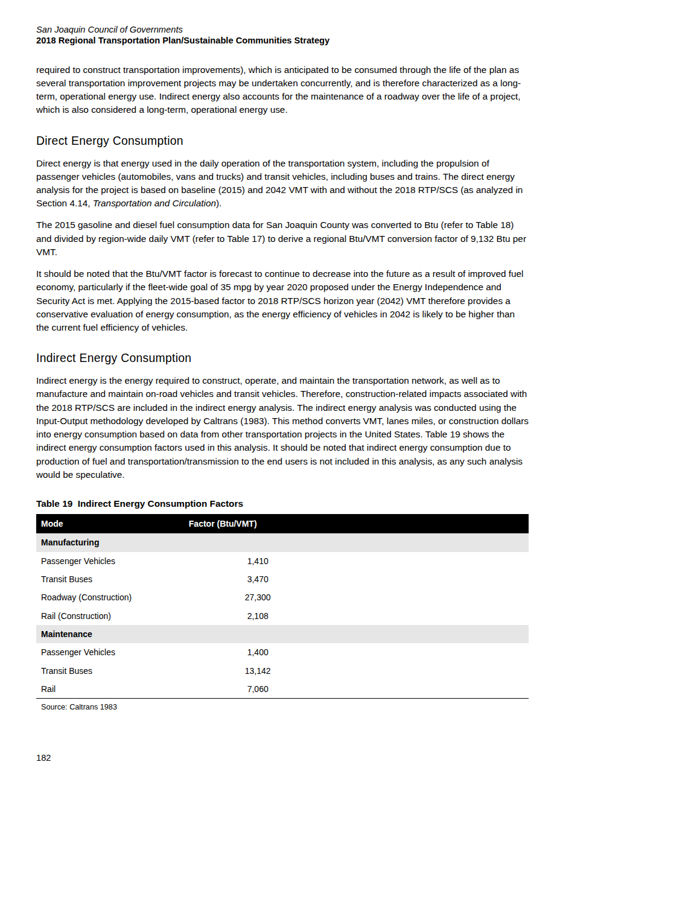San Joaquin Council of Governments
2018 Regional Transportation Plan/Sustainable Communities Strategy
required to construct transportation improvements), which is anticipated to be consumed through the life of the plan as several transportation improvement projects may be undertaken concurrently, and is therefore characterized as a long-term, operational energy use. Indirect energy also accounts for the maintenance of a roadway over the life of a project, which is also considered a long-term, operational energy use.
Direct Energy Consumption
Direct energy is that energy used in the daily operation of the transportation system, including the propulsion of passenger vehicles (automobiles, vans and trucks) and transit vehicles, including buses and trains. The direct energy analysis for the project is based on baseline (2015) and 2042 VMT with and without the 2018 RTP/SCS (as analyzed in Section 4.14, Transportation and Circulation).
The 2015 gasoline and diesel fuel consumption data for San Joaquin County was converted to Btu (refer to Table 18) and divided by region-wide daily VMT (refer to Table 17) to derive a regional Btu/VMT conversion factor of 9,132 Btu per VMT.
It should be noted that the Btu/VMT factor is forecast to continue to decrease into the future as a result of improved fuel economy, particularly if the fleet-wide goal of 35 mpg by year 2020 proposed under the Energy Independence and Security Act is met. Applying the 2015-based factor to 2018 RTP/SCS horizon year (2042) VMT therefore provides a conservative evaluation of energy consumption, as the energy efficiency of vehicles in 2042 is likely to be higher than the current fuel efficiency of vehicles.
Indirect Energy Consumption
Indirect energy is the energy required to construct, operate, and maintain the transportation network, as well as to manufacture and maintain on-road vehicles and transit vehicles. Therefore, construction-related impacts associated with the 2018 RTP/SCS are included in the indirect energy analysis. The indirect energy analysis was conducted using the Input-Output methodology developed by Caltrans (1983). This method converts VMT, lanes miles, or construction dollars into energy consumption based on data from other transportation projects in the United States. Table 19 shows the indirect energy consumption factors used in this analysis. It should be noted that indirect energy consumption due to production of fuel and transportation/transmission to the end users is not included in this analysis, as any such analysis would be speculative.
Table 19 Indirect Energy Consumption Factors
| Mode | Factor (Btu/VMT) | |
| --- | --- | --- |
| Manufacturing |
| Passenger Vehicles | 1,410 | |
| Transit Buses | 3,470 | |
| Roadway (Construction) | 27,300 | |
| Rail (Construction) | 2,108 | |
| Maintenance |
| Passenger Vehicles | 1,400 | |
| Transit Buses | 13,142 | |
| Rail | 7,060 | |
| Source: Caltrans 1983 |
182